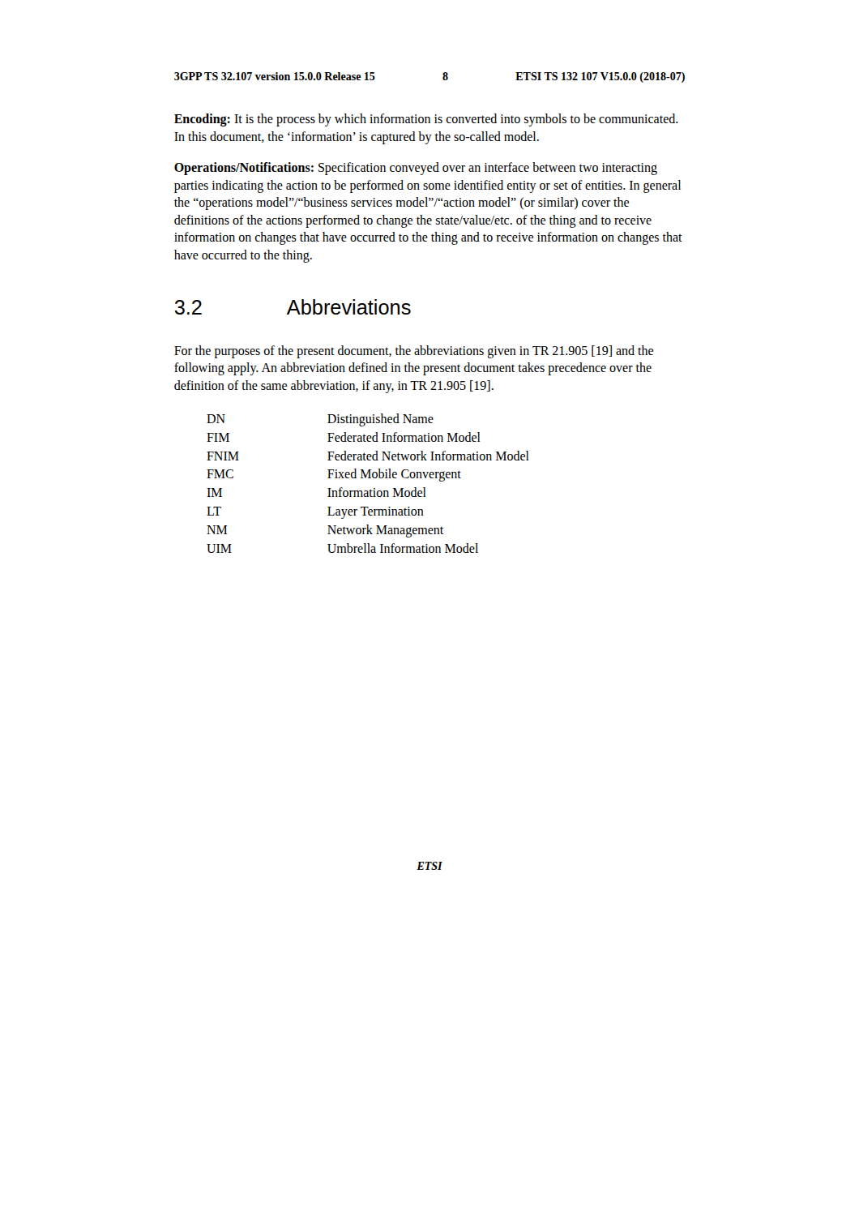3GPP TS 32.107 version 15.0.0 Release 15
8
ETSI TS 132 107 V15.0.0 (2018-07)
Encoding: It is the process by which information is converted into symbols to be communicated. In this document, the ‘information’ is captured by the so-called model.
Operations/Notifications: Specification conveyed over an interface between two interacting parties indicating the action to be performed on some identified entity or set of entities. In general the “operations model”/“business services model”/“action model” (or similar) cover the definitions of the actions performed to change the state/value/etc. of the thing and to receive information on changes that have occurred to the thing and to receive information on changes that have occurred to the thing.
3.2 Abbreviations
For the purposes of the present document, the abbreviations given in TR 21.905 [19] and the following apply. An abbreviation defined in the present document takes precedence over the definition of the same abbreviation, if any, in TR 21.905 [19].
| DN | Distinguished Name |
| FIM | Federated Information Model |
| FNIM | Federated Network Information Model |
| FMC | Fixed Mobile Convergent |
| IM | Information Model |
| LT | Layer Termination |
| NM | Network Management |
| UIM | Umbrella Information Model |
ETSI